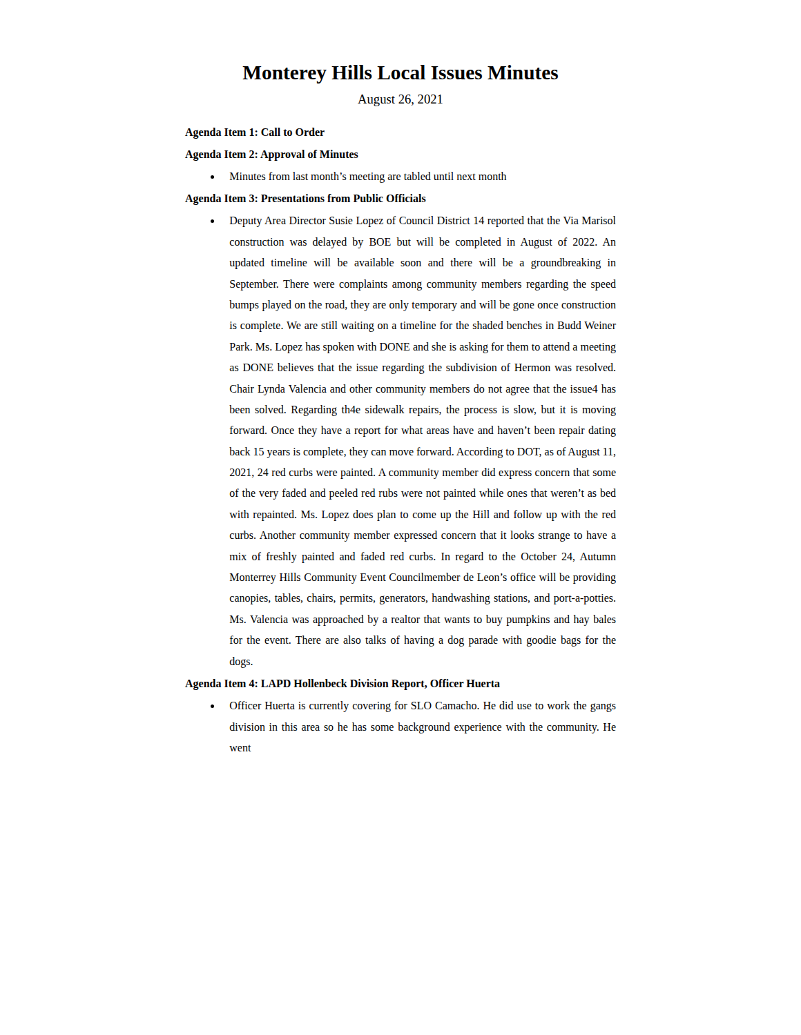Monterey Hills Local Issues Minutes
August 26, 2021
Agenda Item 1: Call to Order
Agenda Item 2: Approval of Minutes
Minutes from last month’s meeting are tabled until next month
Agenda Item 3: Presentations from Public Officials
Deputy Area Director Susie Lopez of Council District 14 reported that the Via Marisol construction was delayed by BOE but will be completed in August of 2022. An updated timeline will be available soon and there will be a groundbreaking in September. There were complaints among community members regarding the speed bumps played on the road, they are only temporary and will be gone once construction is complete. We are still waiting on a timeline for the shaded benches in Budd Weiner Park. Ms. Lopez has spoken with DONE and she is asking for them to attend a meeting as DONE believes that the issue regarding the subdivision of Hermon was resolved. Chair Lynda Valencia and other community members do not agree that the issue4 has been solved. Regarding th4e sidewalk repairs, the process is slow, but it is moving forward. Once they have a report for what areas have and haven’t been repair dating back 15 years is complete, they can move forward. According to DOT, as of August 11, 2021, 24 red curbs were painted. A community member did express concern that some of the very faded and peeled red rubs were not painted while ones that weren’t as bed with repainted. Ms. Lopez does plan to come up the Hill and follow up with the red curbs. Another community member expressed concern that it looks strange to have a mix of freshly painted and faded red curbs. In regard to the October 24, Autumn Monterrey Hills Community Event Councilmember de Leon’s office will be providing canopies, tables, chairs, permits, generators, handwashing stations, and port-a-potties. Ms. Valencia was approached by a realtor that wants to buy pumpkins and hay bales for the event. There are also talks of having a dog parade with goodie bags for the dogs.
Agenda Item 4: LAPD Hollenbeck Division Report, Officer Huerta
Officer Huerta is currently covering for SLO Camacho. He did use to work the gangs division in this area so he has some background experience with the community. He went